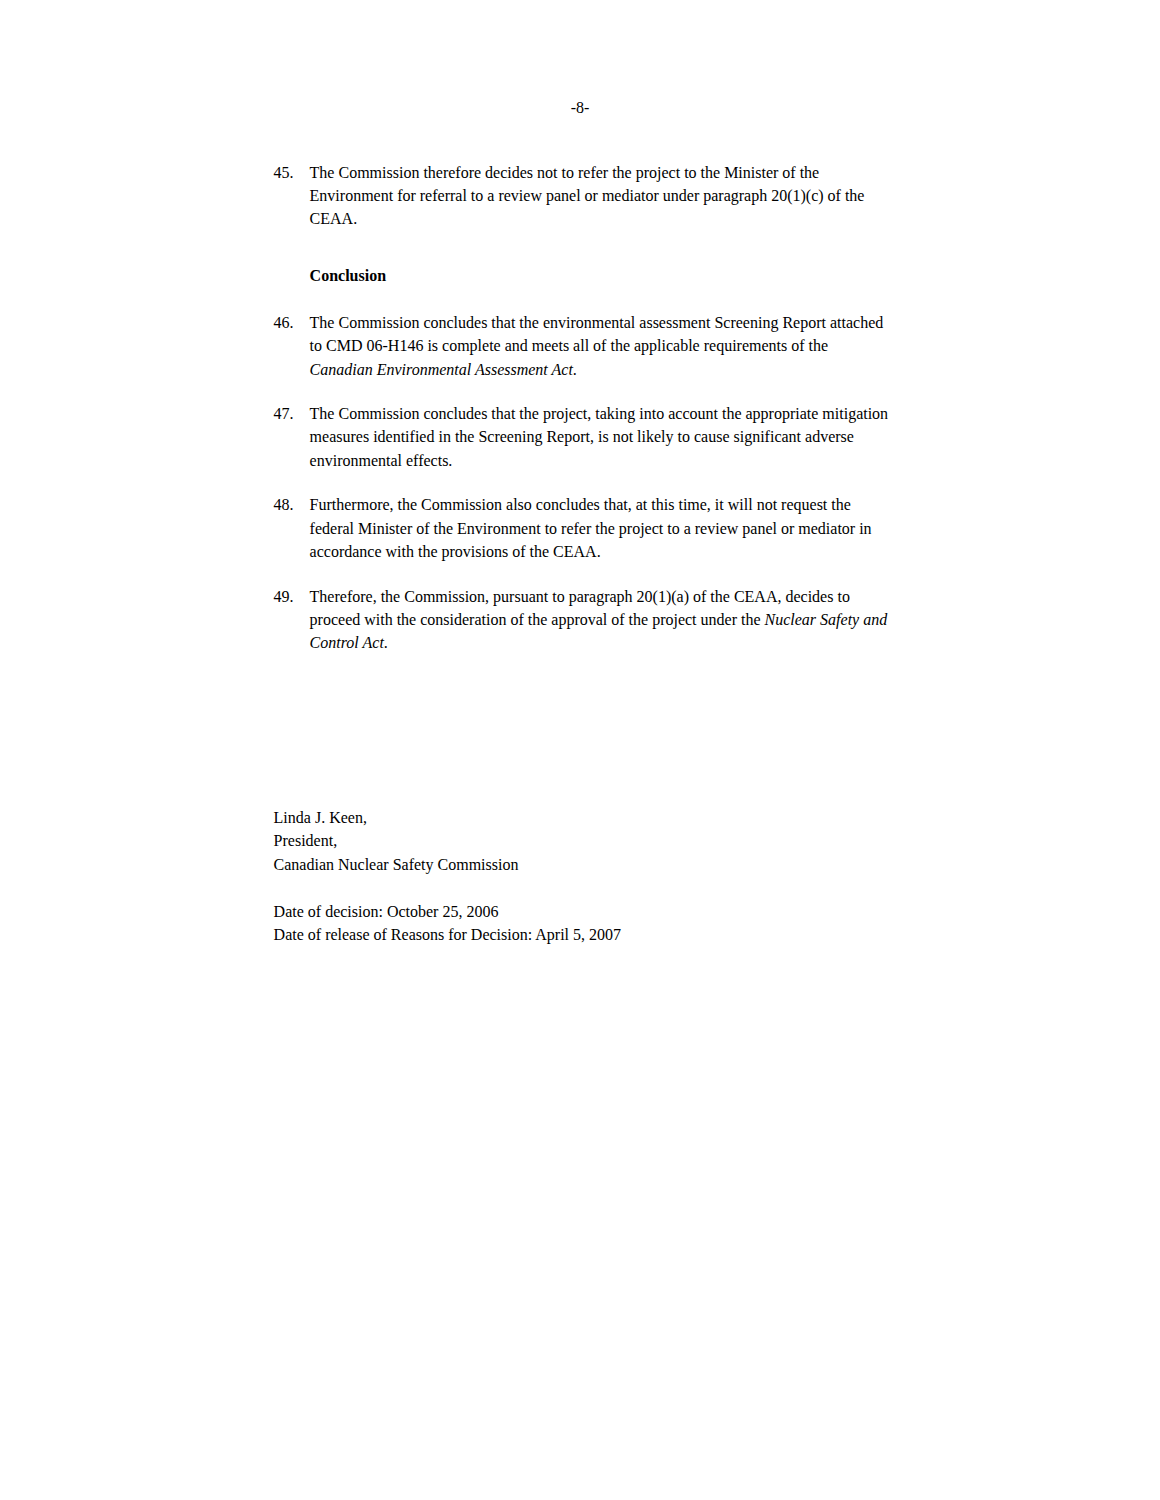-8-
The Commission therefore decides not to refer the project to the Minister of the Environment for referral to a review panel or mediator under paragraph 20(1)(c) of the CEAA.
Conclusion
The Commission concludes that the environmental assessment Screening Report attached to CMD 06-H146 is complete and meets all of the applicable requirements of the Canadian Environmental Assessment Act.
The Commission concludes that the project, taking into account the appropriate mitigation measures identified in the Screening Report, is not likely to cause significant adverse environmental effects.
Furthermore, the Commission also concludes that, at this time, it will not request the federal Minister of the Environment to refer the project to a review panel or mediator in accordance with the provisions of the CEAA.
Therefore, the Commission, pursuant to paragraph 20(1)(a) of the CEAA, decides to proceed with the consideration of the approval of the project under the Nuclear Safety and Control Act.
Linda J. Keen,
President,
Canadian Nuclear Safety Commission
Date of decision: October 25, 2006
Date of release of Reasons for Decision: April 5, 2007